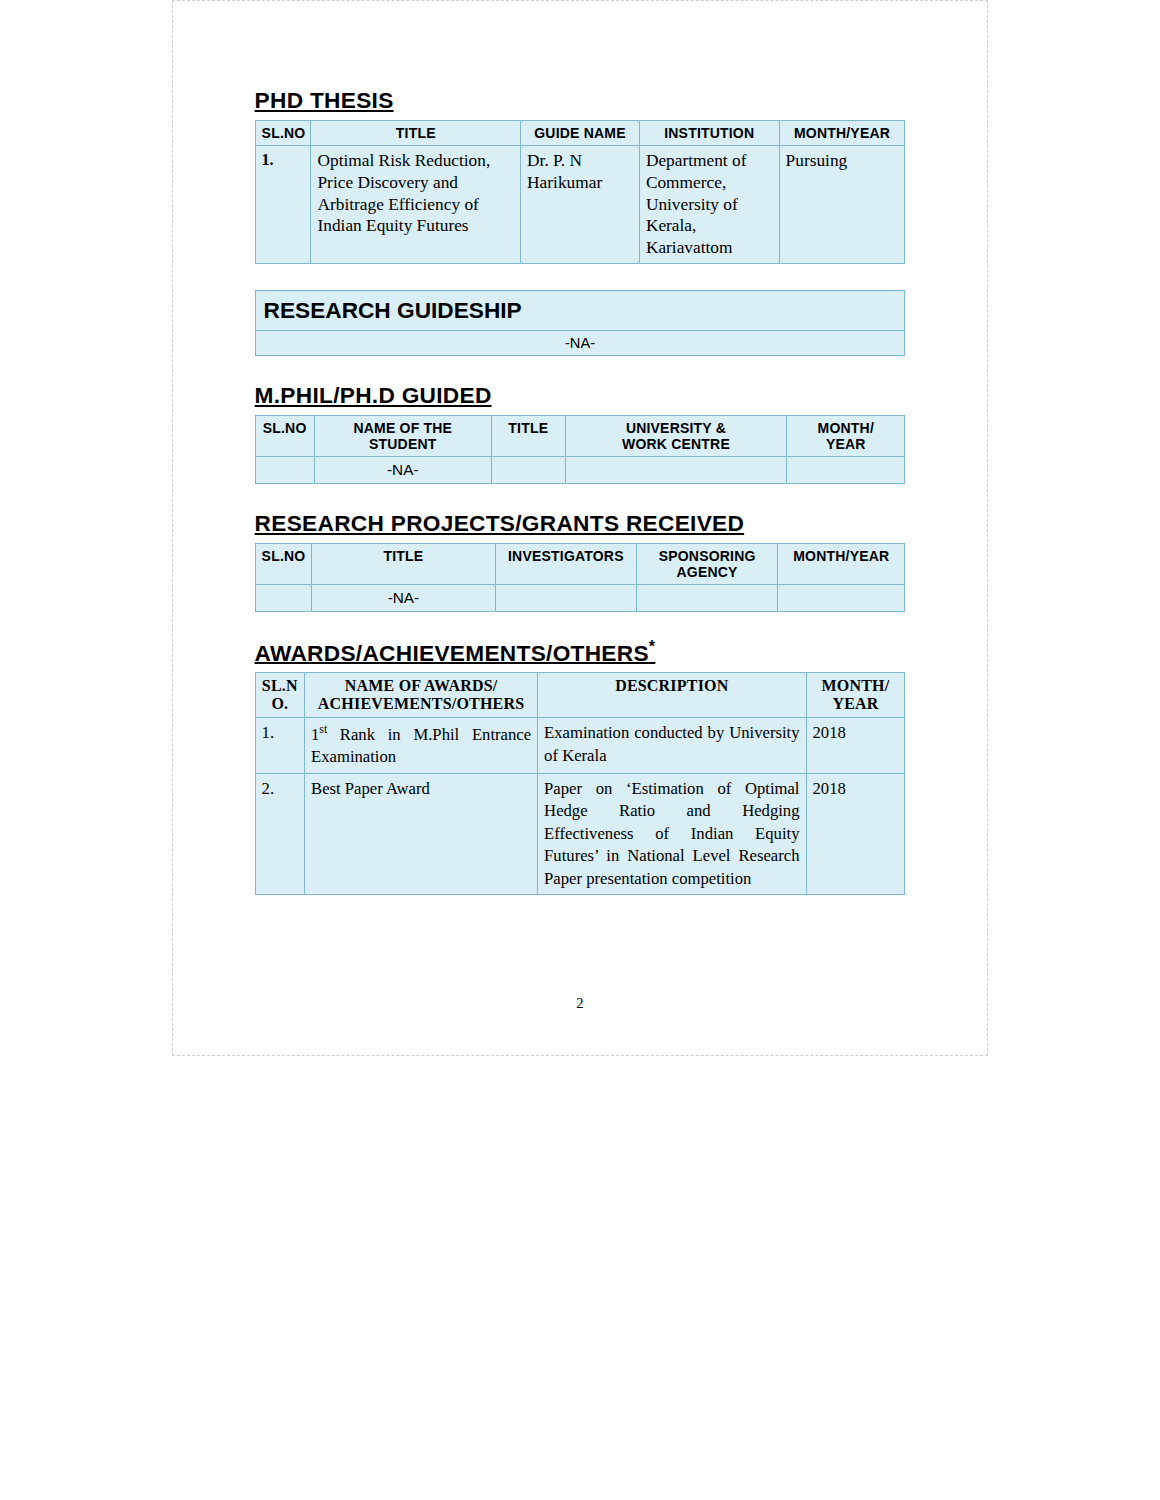PHD THESIS
| SL.NO | TITLE | GUIDE NAME | INSTITUTION | MONTH/YEAR |
| --- | --- | --- | --- | --- |
| 1. | Optimal Risk Reduction, Price Discovery and Arbitrage Efficiency of Indian Equity Futures | Dr. P. N Harikumar | Department of Commerce, University of Kerala, Kariavattom | Pursuing |
RESEARCH GUIDESHIP
-NA-
M.PHIL/PH.D GUIDED
| SL.NO | NAME OF THE STUDENT | TITLE | UNIVERSITY & WORK CENTRE | MONTH/ YEAR |
| --- | --- | --- | --- | --- |
| | -NA- | | | |
RESEARCH PROJECTS/GRANTS RECEIVED
| SL.NO | TITLE | INVESTIGATORS | SPONSORING AGENCY | MONTH/YEAR |
| --- | --- | --- | --- | --- |
| | -NA- | | | |
AWARDS/ACHIEVEMENTS/OTHERS*
| SL.N O. | NAME OF AWARDS/ ACHIEVEMENTS/OTHERS | DESCRIPTION | MONTH/ YEAR |
| --- | --- | --- | --- |
| 1. | 1 st Rank in M.Phil Entrance Examination | Examination conducted by University of Kerala | 2018 |
| 2. | Best Paper Award | Paper on ‘Estimation of Optimal Hedge Ratio and Hedging Effectiveness of Indian Equity Futures’ in National Level Research Paper presentation competition | 2018 |
2